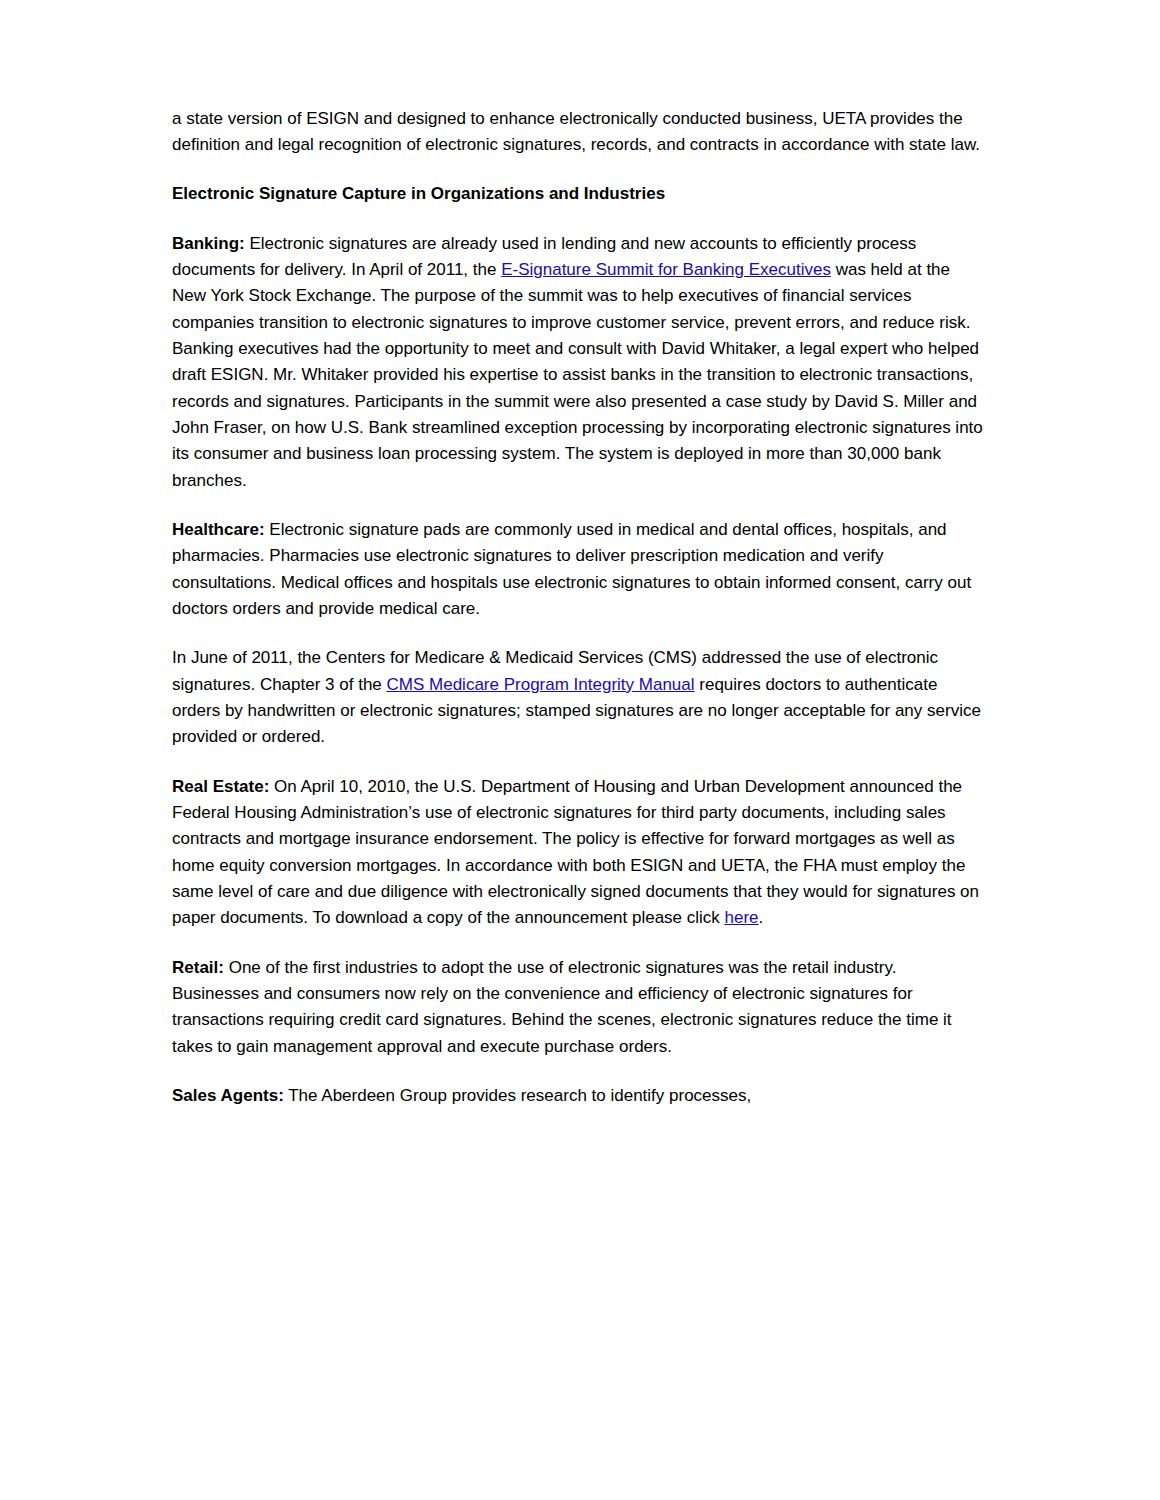a state version of ESIGN and designed to enhance electronically conducted business, UETA provides the definition and legal recognition of electronic signatures, records, and contracts in accordance with state law.
Electronic Signature Capture in Organizations and Industries
Banking: Electronic signatures are already used in lending and new accounts to efficiently process documents for delivery. In April of 2011, the E-Signature Summit for Banking Executives was held at the New York Stock Exchange. The purpose of the summit was to help executives of financial services companies transition to electronic signatures to improve customer service, prevent errors, and reduce risk. Banking executives had the opportunity to meet and consult with David Whitaker, a legal expert who helped draft ESIGN. Mr. Whitaker provided his expertise to assist banks in the transition to electronic transactions, records and signatures. Participants in the summit were also presented a case study by David S. Miller and John Fraser, on how U.S. Bank streamlined exception processing by incorporating electronic signatures into its consumer and business loan processing system. The system is deployed in more than 30,000 bank branches.
Healthcare: Electronic signature pads are commonly used in medical and dental offices, hospitals, and pharmacies. Pharmacies use electronic signatures to deliver prescription medication and verify consultations. Medical offices and hospitals use electronic signatures to obtain informed consent, carry out doctors orders and provide medical care.
In June of 2011, the Centers for Medicare & Medicaid Services (CMS) addressed the use of electronic signatures. Chapter 3 of the CMS Medicare Program Integrity Manual requires doctors to authenticate orders by handwritten or electronic signatures; stamped signatures are no longer acceptable for any service provided or ordered.
Real Estate: On April 10, 2010, the U.S. Department of Housing and Urban Development announced the Federal Housing Administration’s use of electronic signatures for third party documents, including sales contracts and mortgage insurance endorsement. The policy is effective for forward mortgages as well as home equity conversion mortgages. In accordance with both ESIGN and UETA, the FHA must employ the same level of care and due diligence with electronically signed documents that they would for signatures on paper documents. To download a copy of the announcement please click here.
Retail: One of the first industries to adopt the use of electronic signatures was the retail industry. Businesses and consumers now rely on the convenience and efficiency of electronic signatures for transactions requiring credit card signatures. Behind the scenes, electronic signatures reduce the time it takes to gain management approval and execute purchase orders.
Sales Agents: The Aberdeen Group provides research to identify processes,